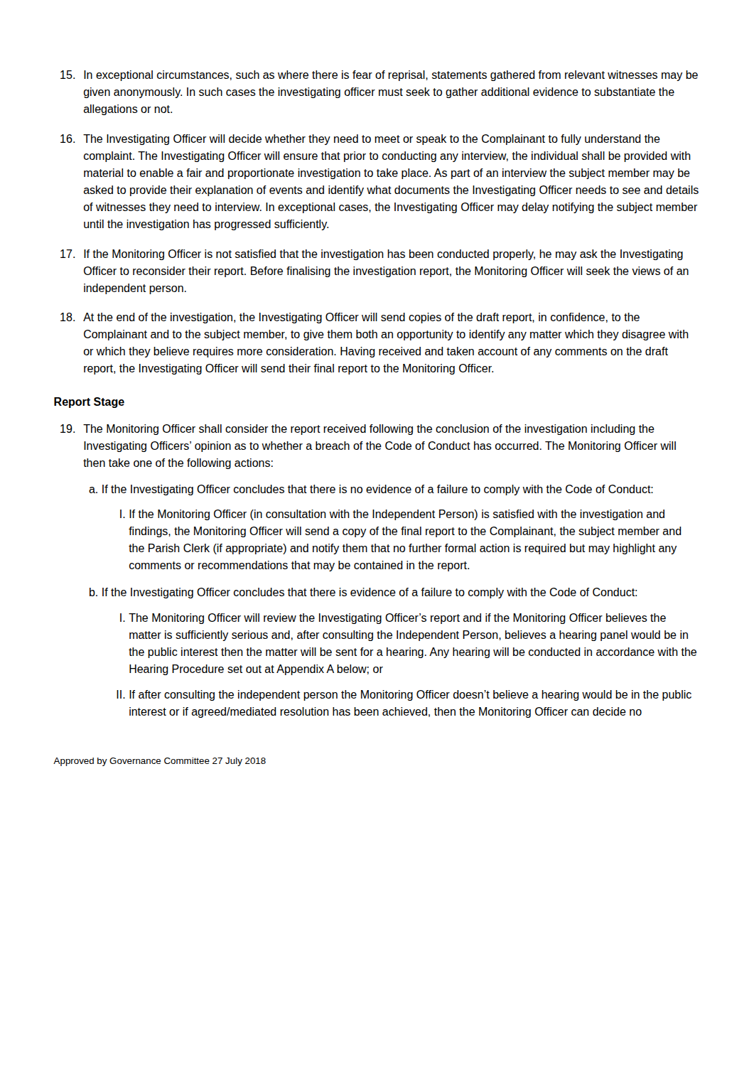In exceptional circumstances, such as where there is fear of reprisal, statements gathered from relevant witnesses may be given anonymously. In such cases the investigating officer must seek to gather additional evidence to substantiate the allegations or not.
The Investigating Officer will decide whether they need to meet or speak to the Complainant to fully understand the complaint. The Investigating Officer will ensure that prior to conducting any interview, the individual shall be provided with material to enable a fair and proportionate investigation to take place. As part of an interview the subject member may be asked to provide their explanation of events and identify what documents the Investigating Officer needs to see and details of witnesses they need to interview. In exceptional cases, the Investigating Officer may delay notifying the subject member until the investigation has progressed sufficiently.
If the Monitoring Officer is not satisfied that the investigation has been conducted properly, he may ask the Investigating Officer to reconsider their report. Before finalising the investigation report, the Monitoring Officer will seek the views of an independent person.
At the end of the investigation, the Investigating Officer will send copies of the draft report, in confidence, to the Complainant and to the subject member, to give them both an opportunity to identify any matter which they disagree with or which they believe requires more consideration. Having received and taken account of any comments on the draft report, the Investigating Officer will send their final report to the Monitoring Officer.
Report Stage
The Monitoring Officer shall consider the report received following the conclusion of the investigation including the Investigating Officers’ opinion as to whether a breach of the Code of Conduct has occurred. The Monitoring Officer will then take one of the following actions:
If the Investigating Officer concludes that there is no evidence of a failure to comply with the Code of Conduct:
If the Monitoring Officer (in consultation with the Independent Person) is satisfied with the investigation and findings, the Monitoring Officer will send a copy of the final report to the Complainant, the subject member and the Parish Clerk (if appropriate) and notify them that no further formal action is required but may highlight any comments or recommendations that may be contained in the report.
If the Investigating Officer concludes that there is evidence of a failure to comply with the Code of Conduct:
The Monitoring Officer will review the Investigating Officer’s report and if the Monitoring Officer believes the matter is sufficiently serious and, after consulting the Independent Person, believes a hearing panel would be in the public interest then the matter will be sent for a hearing. Any hearing will be conducted in accordance with the Hearing Procedure set out at Appendix A below; or
If after consulting the independent person the Monitoring Officer doesn’t believe a hearing would be in the public interest or if agreed/mediated resolution has been achieved, then the Monitoring Officer can decide no
Approved by Governance Committee 27 July 2018